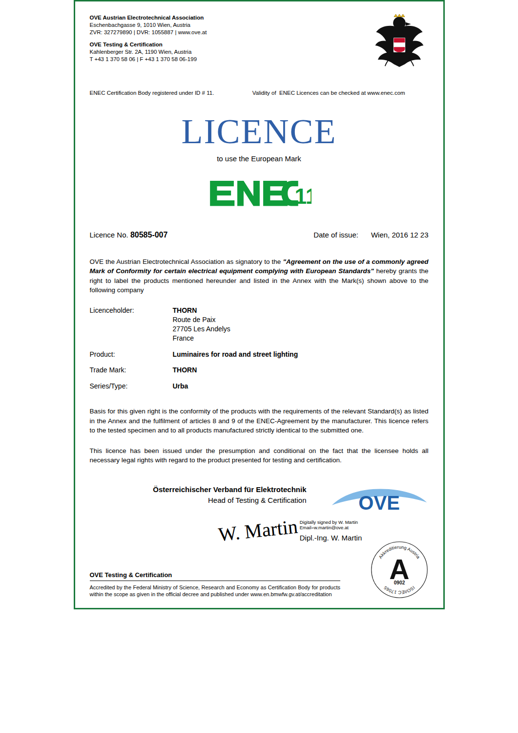OVE Austrian Electrotechnical Association
Eschenbachgasse 9, 1010 Wien, Austria
ZVR: 327279890 | DVR: 1055887 | www.ove.at
OVE Testing & Certification
Kahlenberger Str. 2A, 1190 Wien, Austria
T +43 1 370 58 06 | F +43 1 370 58 06-199
ENEC Certification Body registered under ID # 11. Validity of ENEC Licences can be checked at www.enec.com
LICENCE
to use the European Mark
11
Licence No. 80585-007
Date of issue: Wien, 2016 12 23
OVE the Austrian Electrotechnical Association as signatory to the "Agreement on the use of a commonly agreed Mark of Conformity for certain electrical equipment complying with European Standards" hereby grants the right to label the products mentioned hereunder and listed in the Annex with the Mark(s) shown above to the following company
| Licenceholder: | THORN Route de Paix 27705 Les Andelys France |
| Product: | Luminaires for road and street lighting |
| Trade Mark: | THORN |
| Series/Type: | Urba |
Basis for this given right is the conformity of the products with the requirements of the relevant Standard(s) as listed in the Annex and the fulfilment of articles 8 and 9 of the ENEC-Agreement by the manufacturer. This licence refers to the tested specimen and to all products manufactured strictly identical to the submitted one.
This licence has been issued under the presumption and conditional on the fact that the licensee holds all necessary legal rights with regard to the product presented for testing and certification.
Österreichischer Verband für Elektrotechnik
Head of Testing & Certification
W. Martin
Digitally signed by W. Martin
Email=w.martin@ove.at
Dipl.-Ing. W. Martin
OVE
OVE Testing & Certification
Accredited by the Federal Ministry of Science, Research and Economy as Certification Body for products within the scope as given in the official decree and published under www.en.bmwfw.gv.at/accreditation
Akkreditierung Austria ISO/IEC 17065 A 0902